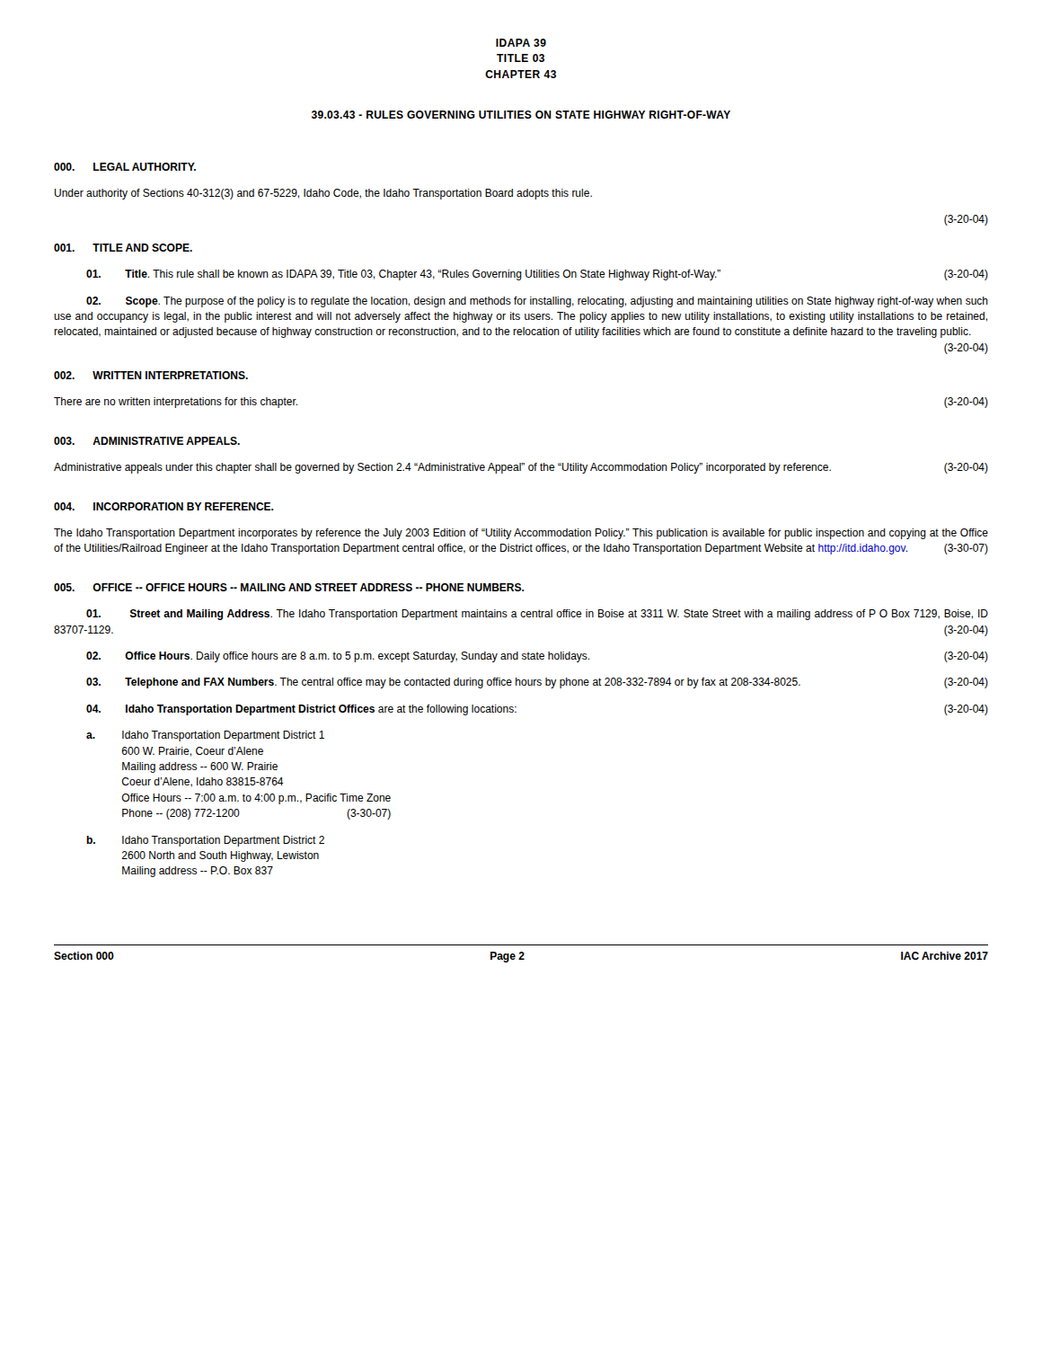IDAPA 39
TITLE 03
CHAPTER 43
39.03.43 - RULES GOVERNING UTILITIES ON STATE HIGHWAY RIGHT-OF-WAY
000. LEGAL AUTHORITY.
Under authority of Sections 40-312(3) and 67-5229, Idaho Code, the Idaho Transportation Board adopts this rule.
(3-20-04)
001. TITLE AND SCOPE.
01. Title. This rule shall be known as IDAPA 39, Title 03, Chapter 43, “Rules Governing Utilities On State Highway Right-of-Way.”(3-20-04)
02. Scope. The purpose of the policy is to regulate the location, design and methods for installing, relocating, adjusting and maintaining utilities on State highway right-of-way when such use and occupancy is legal, in the public interest and will not adversely affect the highway or its users. The policy applies to new utility installations, to existing utility installations to be retained, relocated, maintained or adjusted because of highway construction or reconstruction, and to the relocation of utility facilities which are found to constitute a definite hazard to the traveling public.(3-20-04)
002. WRITTEN INTERPRETATIONS.
There are no written interpretations for this chapter.(3-20-04)
003. ADMINISTRATIVE APPEALS.
Administrative appeals under this chapter shall be governed by Section 2.4 “Administrative Appeal” of the “Utility Accommodation Policy” incorporated by reference.(3-20-04)
004. INCORPORATION BY REFERENCE.
The Idaho Transportation Department incorporates by reference the July 2003 Edition of “Utility Accommodation Policy.” This publication is available for public inspection and copying at the Office of the Utilities/Railroad Engineer at the Idaho Transportation Department central office, or the District offices, or the Idaho Transportation Department Website at http://itd.idaho.gov.(3-30-07)
005. OFFICE -- OFFICE HOURS -- MAILING AND STREET ADDRESS -- PHONE NUMBERS.
01. Street and Mailing Address. The Idaho Transportation Department maintains a central office in Boise at 3311 W. State Street with a mailing address of P O Box 7129, Boise, ID 83707-1129.(3-20-04)
02. Office Hours. Daily office hours are 8 a.m. to 5 p.m. except Saturday, Sunday and state holidays.(3-20-04)
03. Telephone and FAX Numbers. The central office may be contacted during office hours by phone at 208-332-7894 or by fax at 208-334-8025.(3-20-04)
04. Idaho Transportation Department District Offices are at the following locations:(3-20-04)
a.
Idaho Transportation Department District 1
600 W. Prairie, Coeur d’Alene
Mailing address -- 600 W. Prairie
Coeur d’Alene, Idaho 83815-8764
Office Hours -- 7:00 a.m. to 4:00 p.m., Pacific Time Zone
Phone -- (208) 772-1200(3-30-07)
b.
Idaho Transportation Department District 2
2600 North and South Highway, Lewiston
Mailing address -- P.O. Box 837
Section 000 Page 2 IAC Archive 2017